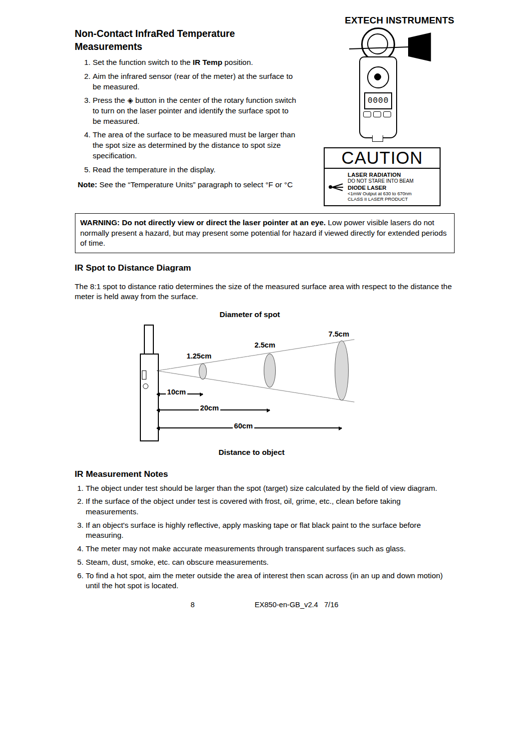EXTECH INSTRUMENTS
Non-Contact InfraRed Temperature Measurements
Set the function switch to the IR Temp position.
Aim the infrared sensor (rear of the meter) at the surface to be measured.
Press the ◈ button in the center of the rotary function switch to turn on the laser pointer and identify the surface spot to be measured.
The area of the surface to be measured must be larger than the spot size as determined by the distance to spot size specification.
Read the temperature in the display.
Note: See the “Temperature Units” paragraph to select °F or °C
0000
CAUTION
LASER RADIATION
DO NOT STARE INTO BEAM
DIODE LASER
<1mW Output at 630 to 670nm
CLASS II LASER PRODUCT
WARNING: Do not directly view or direct the laser pointer at an eye. Low power visible lasers do not normally present a hazard, but may present some potential for hazard if viewed directly for extended periods of time.
IR Spot to Distance Diagram
The 8:1 spot to distance ratio determines the size of the measured surface area with respect to the distance the meter is held away from the surface.
Diameter of spot
1.25cm
2.5cm
7.5cm
10cm
20cm
60cm
Distance to object
IR Measurement Notes
The object under test should be larger than the spot (target) size calculated by the field of view diagram.
If the surface of the object under test is covered with frost, oil, grime, etc., clean before taking measurements.
If an object's surface is highly reflective, apply masking tape or flat black paint to the surface before measuring.
The meter may not make accurate measurements through transparent surfaces such as glass.
Steam, dust, smoke, etc. can obscure measurements.
To find a hot spot, aim the meter outside the area of interest then scan across (in an up and down motion) until the hot spot is located.
8 EX850-en-GB_v2.4 7/16